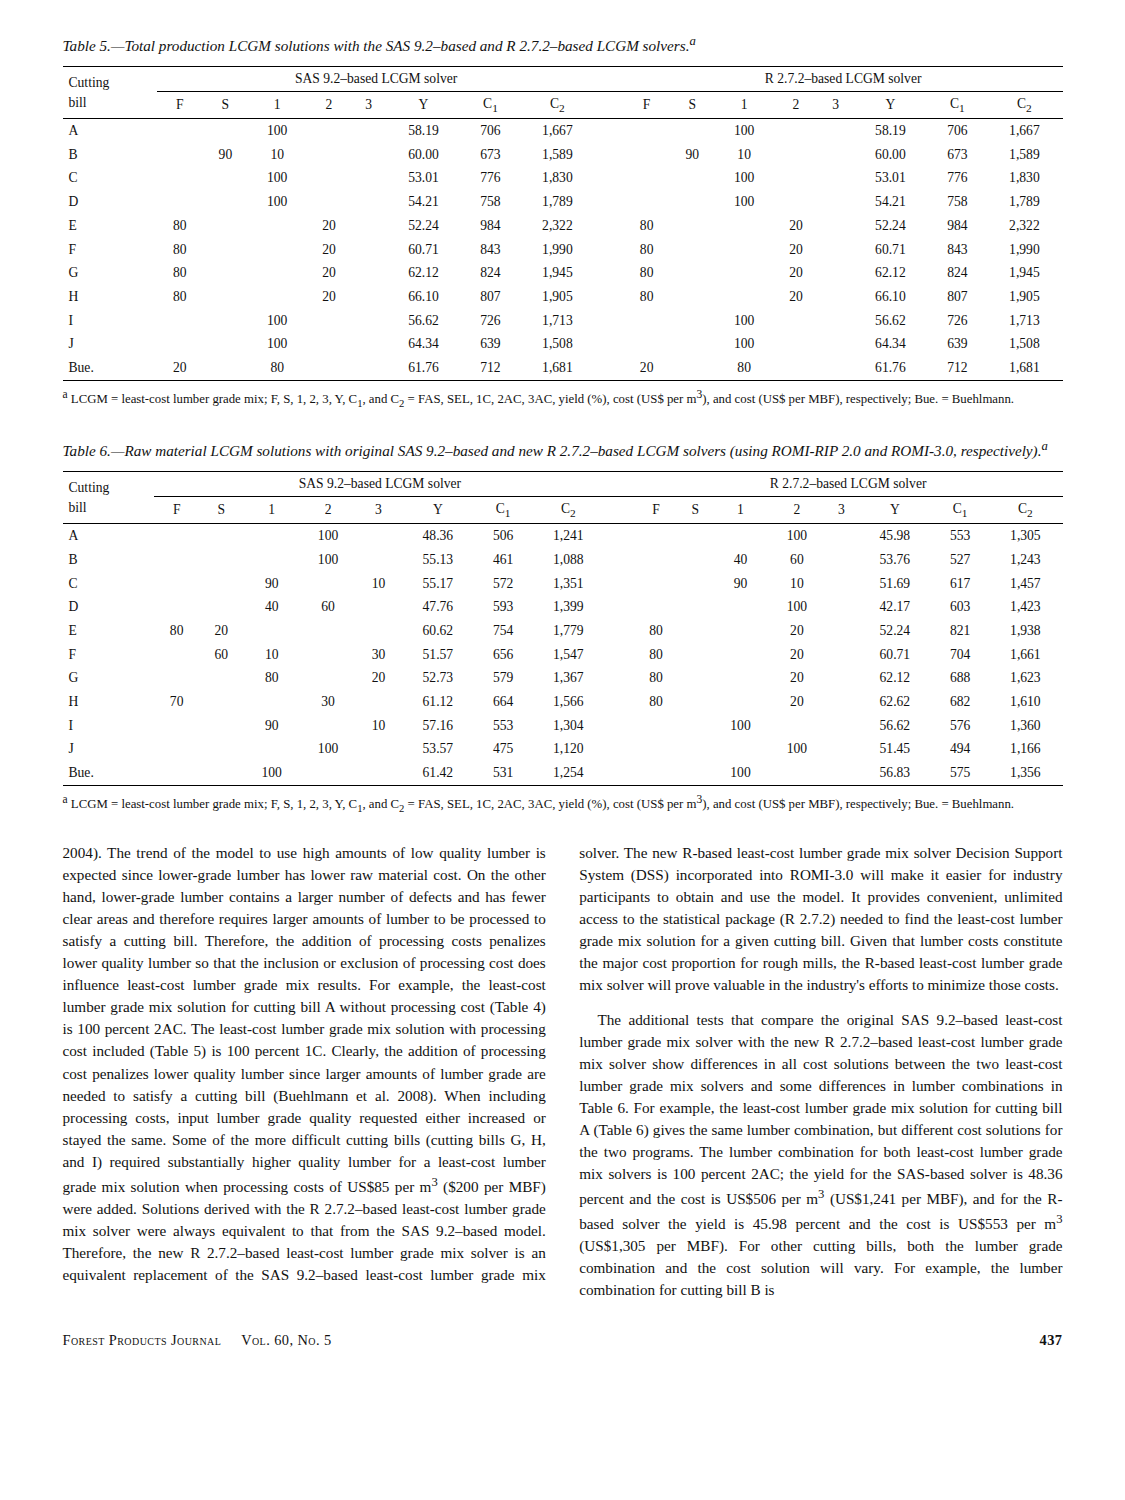Table 5.—Total production LCGM solutions with the SAS 9.2–based and R 2.7.2–based LCGM solvers.a
| Cutting bill | SAS 9.2–based LCGM solver | | R 2.7.2–based LCGM solver |
| --- | --- | --- | --- |
| F | S | 1 | 2 | 3 | Y | C 1 | C 2 | | F | S | 1 | 2 | 3 | Y | C 1 | C 2 |
| A | | | 100 | | | 58.19 | 706 | 1,667 | | | | 100 | | | 58.19 | 706 | 1,667 |
| B | | 90 | 10 | | | 60.00 | 673 | 1,589 | | | 90 | 10 | | | 60.00 | 673 | 1,589 |
| C | | | 100 | | | 53.01 | 776 | 1,830 | | | | 100 | | | 53.01 | 776 | 1,830 |
| D | | | 100 | | | 54.21 | 758 | 1,789 | | | | 100 | | | 54.21 | 758 | 1,789 |
| E | 80 | | | 20 | | 52.24 | 984 | 2,322 | | 80 | | | 20 | | 52.24 | 984 | 2,322 |
| F | 80 | | | 20 | | 60.71 | 843 | 1,990 | | 80 | | | 20 | | 60.71 | 843 | 1,990 |
| G | 80 | | | 20 | | 62.12 | 824 | 1,945 | | 80 | | | 20 | | 62.12 | 824 | 1,945 |
| H | 80 | | | 20 | | 66.10 | 807 | 1,905 | | 80 | | | 20 | | 66.10 | 807 | 1,905 |
| I | | | 100 | | | 56.62 | 726 | 1,713 | | | | 100 | | | 56.62 | 726 | 1,713 |
| J | | | 100 | | | 64.34 | 639 | 1,508 | | | | 100 | | | 64.34 | 639 | 1,508 |
| Bue. | 20 | | 80 | | | 61.76 | 712 | 1,681 | | 20 | | 80 | | | 61.76 | 712 | 1,681 |
a LCGM = least-cost lumber grade mix; F, S, 1, 2, 3, Y, C1, and C2 = FAS, SEL, 1C, 2AC, 3AC, yield (%), cost (US$ per m3), and cost (US$ per MBF), respectively; Bue. = Buehlmann.
Table 6.—Raw material LCGM solutions with original SAS 9.2–based and new R 2.7.2–based LCGM solvers (using ROMI-RIP 2.0 and ROMI-3.0, respectively).a
| Cutting bill | SAS 9.2–based LCGM solver | | R 2.7.2–based LCGM solver |
| --- | --- | --- | --- |
| F | S | 1 | 2 | 3 | Y | C 1 | C 2 | | F | S | 1 | 2 | 3 | Y | C 1 | C 2 |
| A | | | | 100 | | 48.36 | 506 | 1,241 | | | | | 100 | | 45.98 | 553 | 1,305 |
| B | | | | 100 | | 55.13 | 461 | 1,088 | | | | 40 | 60 | | 53.76 | 527 | 1,243 |
| C | | | 90 | | 10 | 55.17 | 572 | 1,351 | | | | 90 | 10 | | 51.69 | 617 | 1,457 |
| D | | | 40 | 60 | | 47.76 | 593 | 1,399 | | | | | 100 | | 42.17 | 603 | 1,423 |
| E | 80 | 20 | | | | 60.62 | 754 | 1,779 | | 80 | | | 20 | | 52.24 | 821 | 1,938 |
| F | | 60 | 10 | | 30 | 51.57 | 656 | 1,547 | | 80 | | | 20 | | 60.71 | 704 | 1,661 |
| G | | | 80 | | 20 | 52.73 | 579 | 1,367 | | 80 | | | 20 | | 62.12 | 688 | 1,623 |
| H | 70 | | | 30 | | 61.12 | 664 | 1,566 | | 80 | | | 20 | | 62.62 | 682 | 1,610 |
| I | | | 90 | | 10 | 57.16 | 553 | 1,304 | | | | 100 | | | 56.62 | 576 | 1,360 |
| J | | | | 100 | | 53.57 | 475 | 1,120 | | | | | 100 | | 51.45 | 494 | 1,166 |
| Bue. | | | 100 | | | 61.42 | 531 | 1,254 | | | | 100 | | | 56.83 | 575 | 1,356 |
a LCGM = least-cost lumber grade mix; F, S, 1, 2, 3, Y, C1, and C2 = FAS, SEL, 1C, 2AC, 3AC, yield (%), cost (US$ per m3), and cost (US$ per MBF), respectively; Bue. = Buehlmann.
2004). The trend of the model to use high amounts of low quality lumber is expected since lower-grade lumber has lower raw material cost. On the other hand, lower-grade lumber contains a larger number of defects and has fewer clear areas and therefore requires larger amounts of lumber to be processed to satisfy a cutting bill. Therefore, the addition of processing costs penalizes lower quality lumber so that the inclusion or exclusion of processing cost does influence least-cost lumber grade mix results. For example, the least-cost lumber grade mix solution for cutting bill A without processing cost (Table 4) is 100 percent 2AC. The least-cost lumber grade mix solution with processing cost included (Table 5) is 100 percent 1C. Clearly, the addition of processing cost penalizes lower quality lumber since larger amounts of lumber grade are needed to satisfy a cutting bill (Buehlmann et al. 2008). When including processing costs, input lumber grade quality requested either increased or stayed the same. Some of the more difficult cutting bills (cutting bills G, H, and I) required substantially higher quality lumber for a least-cost lumber grade mix solution when processing costs of US$85 per m3 ($200 per MBF) were added. Solutions derived with the R 2.7.2–based least-cost lumber grade mix solver were always equivalent to that from the SAS 9.2–based model. Therefore, the new R 2.7.2–based least-cost lumber grade mix solver is an equivalent replacement of the SAS 9.2–based least-cost lumber grade mix solver. The new R-based least-cost lumber grade mix solver Decision Support System (DSS) incorporated into ROMI-3.0 will make it easier for industry participants to obtain and use the model. It provides convenient, unlimited access to the statistical package (R 2.7.2) needed to find the least-cost lumber grade mix solution for a given cutting bill. Given that lumber costs constitute the major cost proportion for rough mills, the R-based least-cost lumber grade mix solver will prove valuable in the industry's efforts to minimize those costs.
The additional tests that compare the original SAS 9.2–based least-cost lumber grade mix solver with the new R 2.7.2–based least-cost lumber grade mix solver show differences in all cost solutions between the two least-cost lumber grade mix solvers and some differences in lumber combinations in Table 6. For example, the least-cost lumber grade mix solution for cutting bill A (Table 6) gives the same lumber combination, but different cost solutions for the two programs. The lumber combination for both least-cost lumber grade mix solvers is 100 percent 2AC; the yield for the SAS-based solver is 48.36 percent and the cost is US$506 per m3 (US$1,241 per MBF), and for the R-based solver the yield is 45.98 percent and the cost is US$553 per m3 (US$1,305 per MBF). For other cutting bills, both the lumber grade combination and the cost solution will vary. For example, the lumber combination for cutting bill B is
Forest Products Journal Vol. 60, No. 5 437